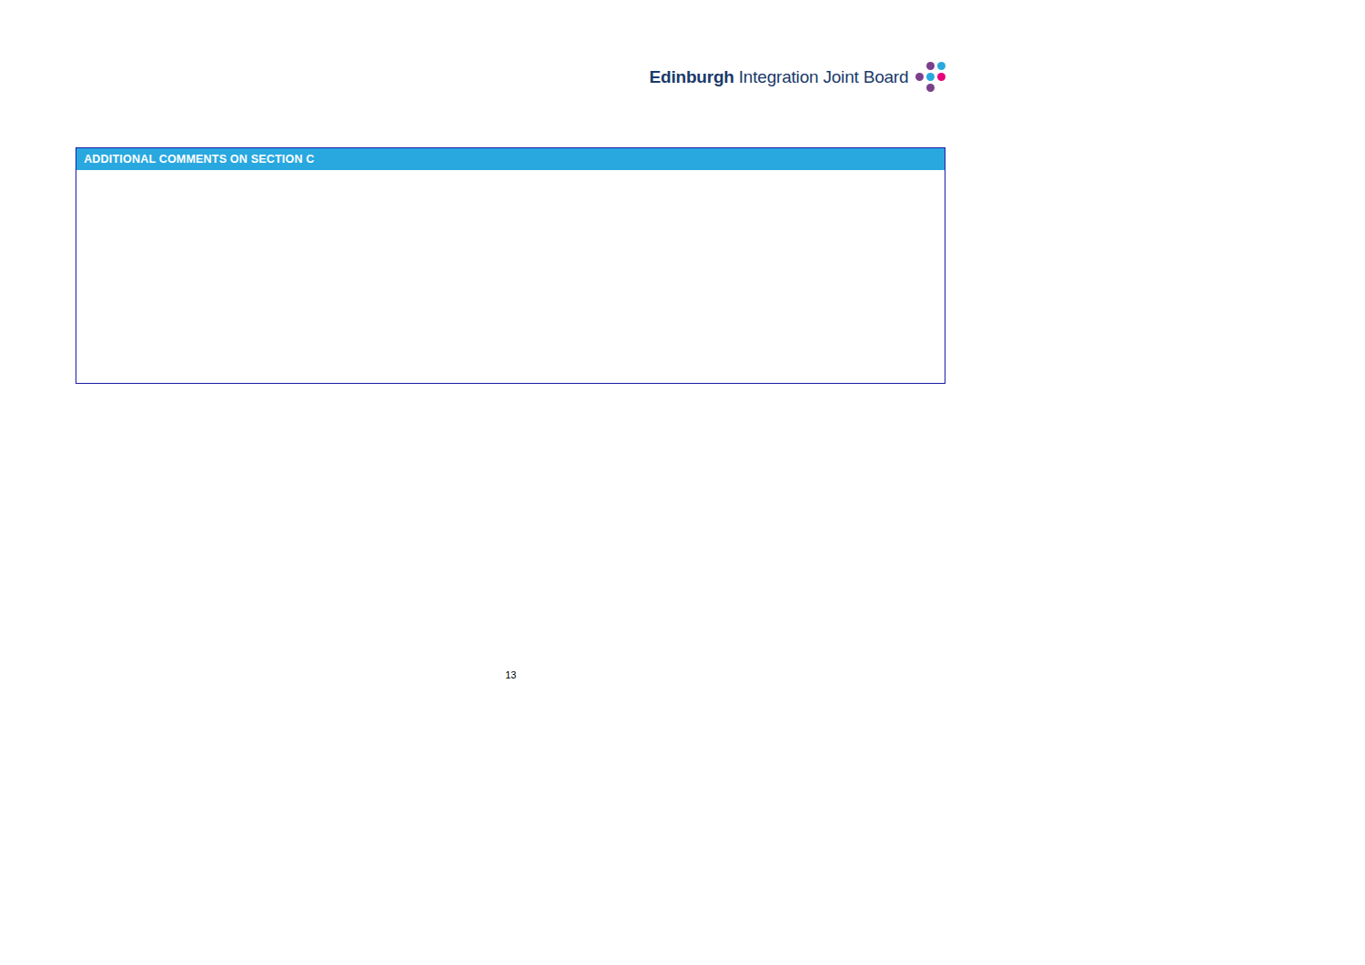Edinburgh Integration Joint Board
ADDITIONAL COMMENTS ON SECTION C
13